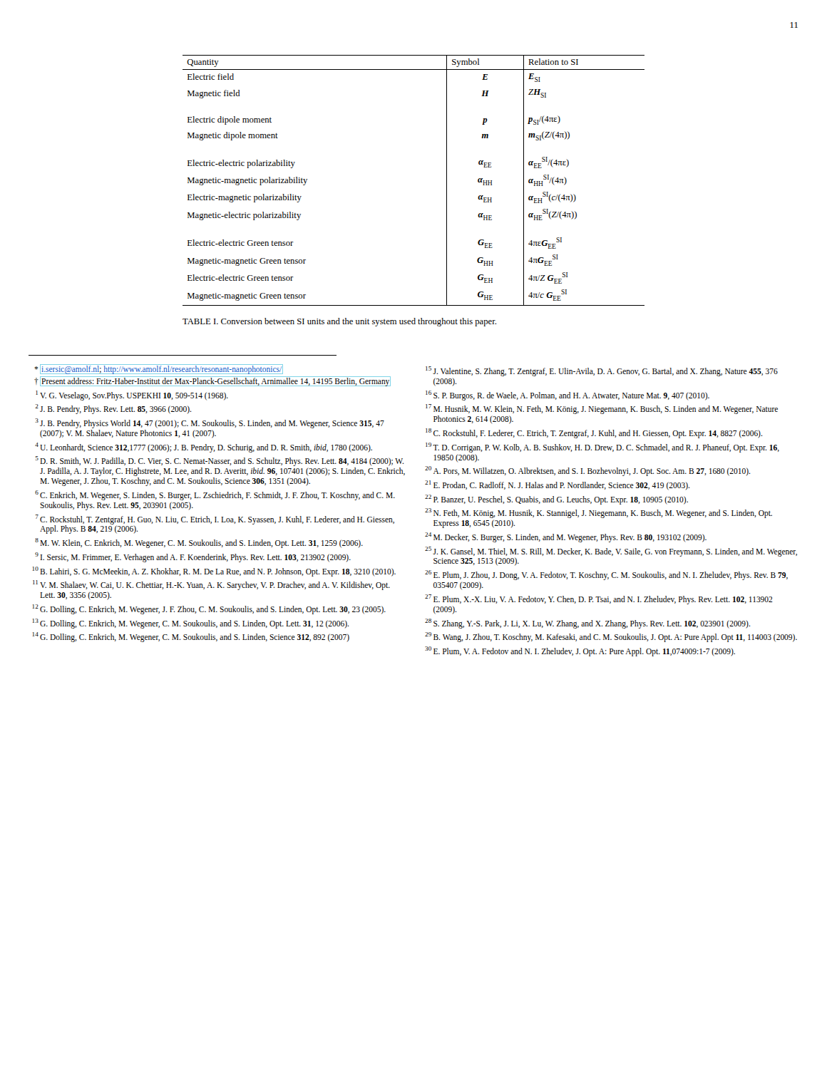11
| Quantity | Symbol | Relation to SI |
| --- | --- | --- |
| Electric field | E | E SI |
| Magnetic field | H | Z H SI |
| Electric dipole moment | p | p SI /(4πε) |
| Magnetic dipole moment | m | m SI ( Z /(4π)) |
| Electric-electric polarizability | α EE | α EE SI /(4πε) |
| Magnetic-magnetic polarizability | α HH | α HH SI /(4π) |
| Electric-magnetic polarizability | α EH | α EH SI ( c /(4π)) |
| Magnetic-electric polarizability | α HE | α HE SI ( Z /(4π)) |
| Electric-electric Green tensor | G EE | 4πε G EE SI |
| Magnetic-magnetic Green tensor | G HH | 4π G EE SI |
| Electric-electric Green tensor | G EH | 4π/ Z G EE SI |
| Magnetic-magnetic Green tensor | G HE | 4π/ c G EE SI |
TABLE I. Conversion between SI units and the unit system used throughout this paper.
*i.sersic@amolf.nl; http://www.amolf.nl/research/resonant-nanophotonics/
†Present address: Fritz-Haber-Institut der Max-Planck-Gesellschaft, Arnimallee 14, 14195 Berlin, Germany
1 V. G. Veselago, Sov.Phys. USPEKHI 10, 509-514 (1968).
2 J. B. Pendry, Phys. Rev. Lett. 85, 3966 (2000).
3 J. B. Pendry, Physics World 14, 47 (2001); C. M. Soukoulis, S. Linden, and M. Wegener, Science 315, 47 (2007); V. M. Shalaev, Nature Photonics 1, 41 (2007).
4 U. Leonhardt, Science 312,1777 (2006); J. B. Pendry, D. Schurig, and D. R. Smith, ibid, 1780 (2006).
5 D. R. Smith, W. J. Padilla, D. C. Vier, S. C. Nemat-Nasser, and S. Schultz, Phys. Rev. Lett. 84, 4184 (2000); W. J. Padilla, A. J. Taylor, C. Highstrete, M. Lee, and R. D. Averitt, ibid. 96, 107401 (2006); S. Linden, C. Enkrich, M. Wegener, J. Zhou, T. Koschny, and C. M. Soukoulis, Science 306, 1351 (2004).
6 C. Enkrich, M. Wegener, S. Linden, S. Burger, L. Zschiedrich, F. Schmidt, J. F. Zhou, T. Koschny, and C. M. Soukoulis, Phys. Rev. Lett. 95, 203901 (2005).
7 C. Rockstuhl, T. Zentgraf, H. Guo, N. Liu, C. Etrich, I. Loa, K. Syassen, J. Kuhl, F. Lederer, and H. Giessen, Appl. Phys. B 84, 219 (2006).
8 M. W. Klein, C. Enkrich, M. Wegener, C. M. Soukoulis, and S. Linden, Opt. Lett. 31, 1259 (2006).
9 I. Sersic, M. Frimmer, E. Verhagen and A. F. Koenderink, Phys. Rev. Lett. 103, 213902 (2009).
10 B. Lahiri, S. G. McMeekin, A. Z. Khokhar, R. M. De La Rue, and N. P. Johnson, Opt. Expr. 18, 3210 (2010).
11 V. M. Shalaev, W. Cai, U. K. Chettiar, H.-K. Yuan, A. K. Sarychev, V. P. Drachev, and A. V. Kildishev, Opt. Lett. 30, 3356 (2005).
12 G. Dolling, C. Enkrich, M. Wegener, J. F. Zhou, C. M. Soukoulis, and S. Linden, Opt. Lett. 30, 23 (2005).
13 G. Dolling, C. Enkrich, M. Wegener, C. M. Soukoulis, and S. Linden, Opt. Lett. 31, 12 (2006).
14 G. Dolling, C. Enkrich, M. Wegener, C. M. Soukoulis, and S. Linden, Science 312, 892 (2007)
15 J. Valentine, S. Zhang, T. Zentgraf, E. Ulin-Avila, D. A. Genov, G. Bartal, and X. Zhang, Nature 455, 376 (2008).
16 S. P. Burgos, R. de Waele, A. Polman, and H. A. Atwater, Nature Mat. 9, 407 (2010).
17 M. Husnik, M. W. Klein, N. Feth, M. König, J. Niegemann, K. Busch, S. Linden and M. Wegener, Nature Photonics 2, 614 (2008).
18 C. Rockstuhl, F. Lederer, C. Etrich, T. Zentgraf, J. Kuhl, and H. Giessen, Opt. Expr. 14, 8827 (2006).
19 T. D. Corrigan, P. W. Kolb, A. B. Sushkov, H. D. Drew, D. C. Schmadel, and R. J. Phaneuf, Opt. Expr. 16, 19850 (2008).
20 A. Pors, M. Willatzen, O. Albrektsen, and S. I. Bozhevolnyi, J. Opt. Soc. Am. B 27, 1680 (2010).
21 E. Prodan, C. Radloff, N. J. Halas and P. Nordlander, Science 302, 419 (2003).
22 P. Banzer, U. Peschel, S. Quabis, and G. Leuchs, Opt. Expr. 18, 10905 (2010).
23 N. Feth, M. König, M. Husnik, K. Stannigel, J. Niegemann, K. Busch, M. Wegener, and S. Linden, Opt. Express 18, 6545 (2010).
24 M. Decker, S. Burger, S. Linden, and M. Wegener, Phys. Rev. B 80, 193102 (2009).
25 J. K. Gansel, M. Thiel, M. S. Rill, M. Decker, K. Bade, V. Saile, G. von Freymann, S. Linden, and M. Wegener, Science 325, 1513 (2009).
26 E. Plum, J. Zhou, J. Dong, V. A. Fedotov, T. Koschny, C. M. Soukoulis, and N. I. Zheludev, Phys. Rev. B 79, 035407 (2009).
27 E. Plum, X.-X. Liu, V. A. Fedotov, Y. Chen, D. P. Tsai, and N. I. Zheludev, Phys. Rev. Lett. 102, 113902 (2009).
28 S. Zhang, Y.-S. Park, J. Li, X. Lu, W. Zhang, and X. Zhang, Phys. Rev. Lett. 102, 023901 (2009).
29 B. Wang, J. Zhou, T. Koschny, M. Kafesaki, and C. M. Soukoulis, J. Opt. A: Pure Appl. Opt 11, 114003 (2009).
30 E. Plum, V. A. Fedotov and N. I. Zheludev, J. Opt. A: Pure Appl. Opt. 11,074009:1-7 (2009).